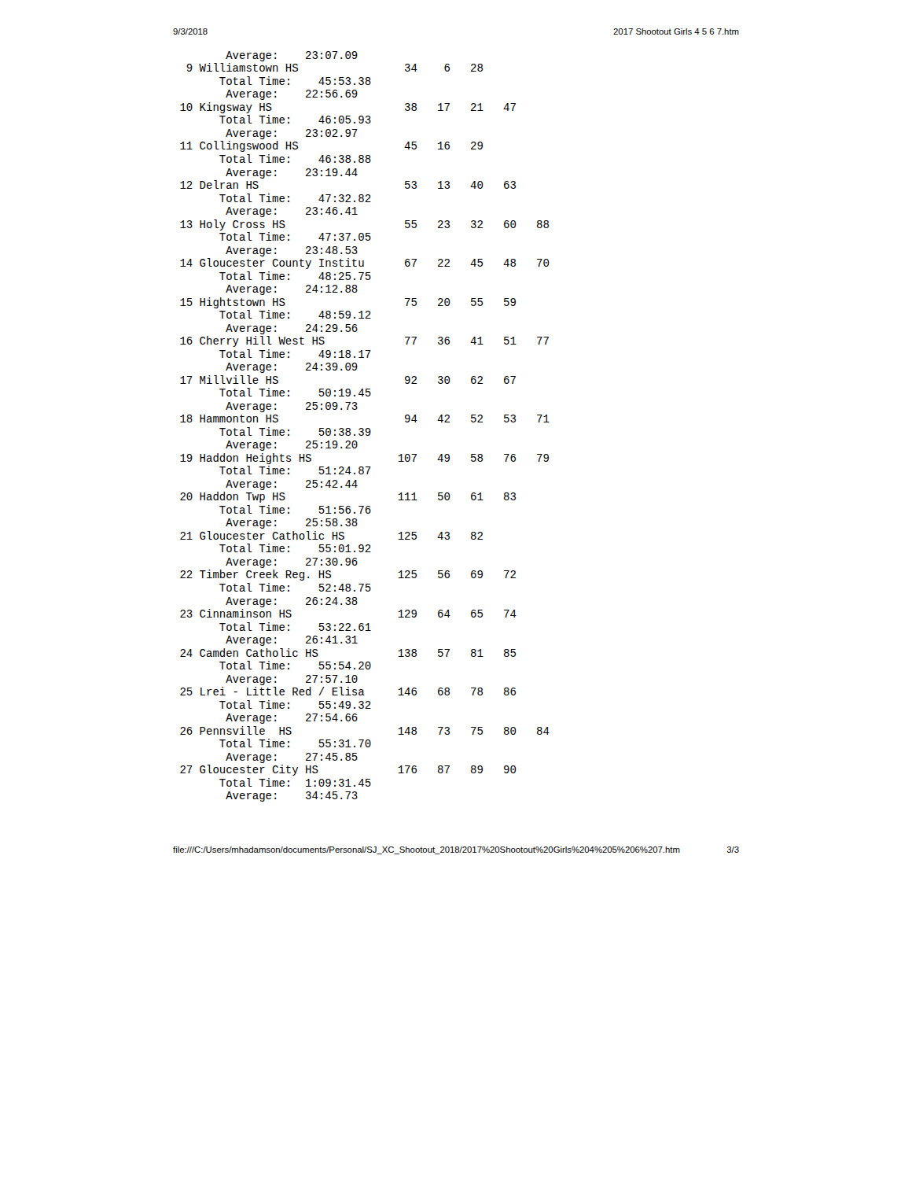9/3/2018 2017 Shootout Girls 4 5 6 7.htm
        Average:    23:07.09
  9 Williamstown HS                34    6   28
       Total Time:    45:53.38
        Average:    22:56.69
 10 Kingsway HS                    38   17   21   47
       Total Time:    46:05.93
        Average:    23:02.97
 11 Collingswood HS                45   16   29
       Total Time:    46:38.88
        Average:    23:19.44
 12 Delran HS                      53   13   40   63
       Total Time:    47:32.82
        Average:    23:46.41
 13 Holy Cross HS                  55   23   32   60   88
       Total Time:    47:37.05
        Average:    23:48.53
 14 Gloucester County Institu      67   22   45   48   70
       Total Time:    48:25.75
        Average:    24:12.88
 15 Hightstown HS                  75   20   55   59
       Total Time:    48:59.12
        Average:    24:29.56
 16 Cherry Hill West HS            77   36   41   51   77
       Total Time:    49:18.17
        Average:    24:39.09
 17 Millville HS                   92   30   62   67
       Total Time:    50:19.45
        Average:    25:09.73
 18 Hammonton HS                   94   42   52   53   71
       Total Time:    50:38.39
        Average:    25:19.20
 19 Haddon Heights HS             107   49   58   76   79
       Total Time:    51:24.87
        Average:    25:42.44
 20 Haddon Twp HS                 111   50   61   83
       Total Time:    51:56.76
        Average:    25:58.38
 21 Gloucester Catholic HS        125   43   82
       Total Time:    55:01.92
        Average:    27:30.96
 22 Timber Creek Reg. HS          125   56   69   72
       Total Time:    52:48.75
        Average:    26:24.38
 23 Cinnaminson HS                129   64   65   74
       Total Time:    53:22.61
        Average:    26:41.31
 24 Camden Catholic HS            138   57   81   85
       Total Time:    55:54.20
        Average:    27:57.10
 25 Lrei - Little Red / Elisa     146   68   78   86
       Total Time:    55:49.32
        Average:    27:54.66
 26 Pennsville  HS                148   73   75   80   84
       Total Time:    55:31.70
        Average:    27:45.85
 27 Gloucester City HS            176   87   89   90
       Total Time:  1:09:31.45
        Average:    34:45.73
file:///C:/Users/mhadamson/documents/Personal/SJ_XC_Shootout_2018/2017%20Shootout%20Girls%204%205%206%207.htm 3/3